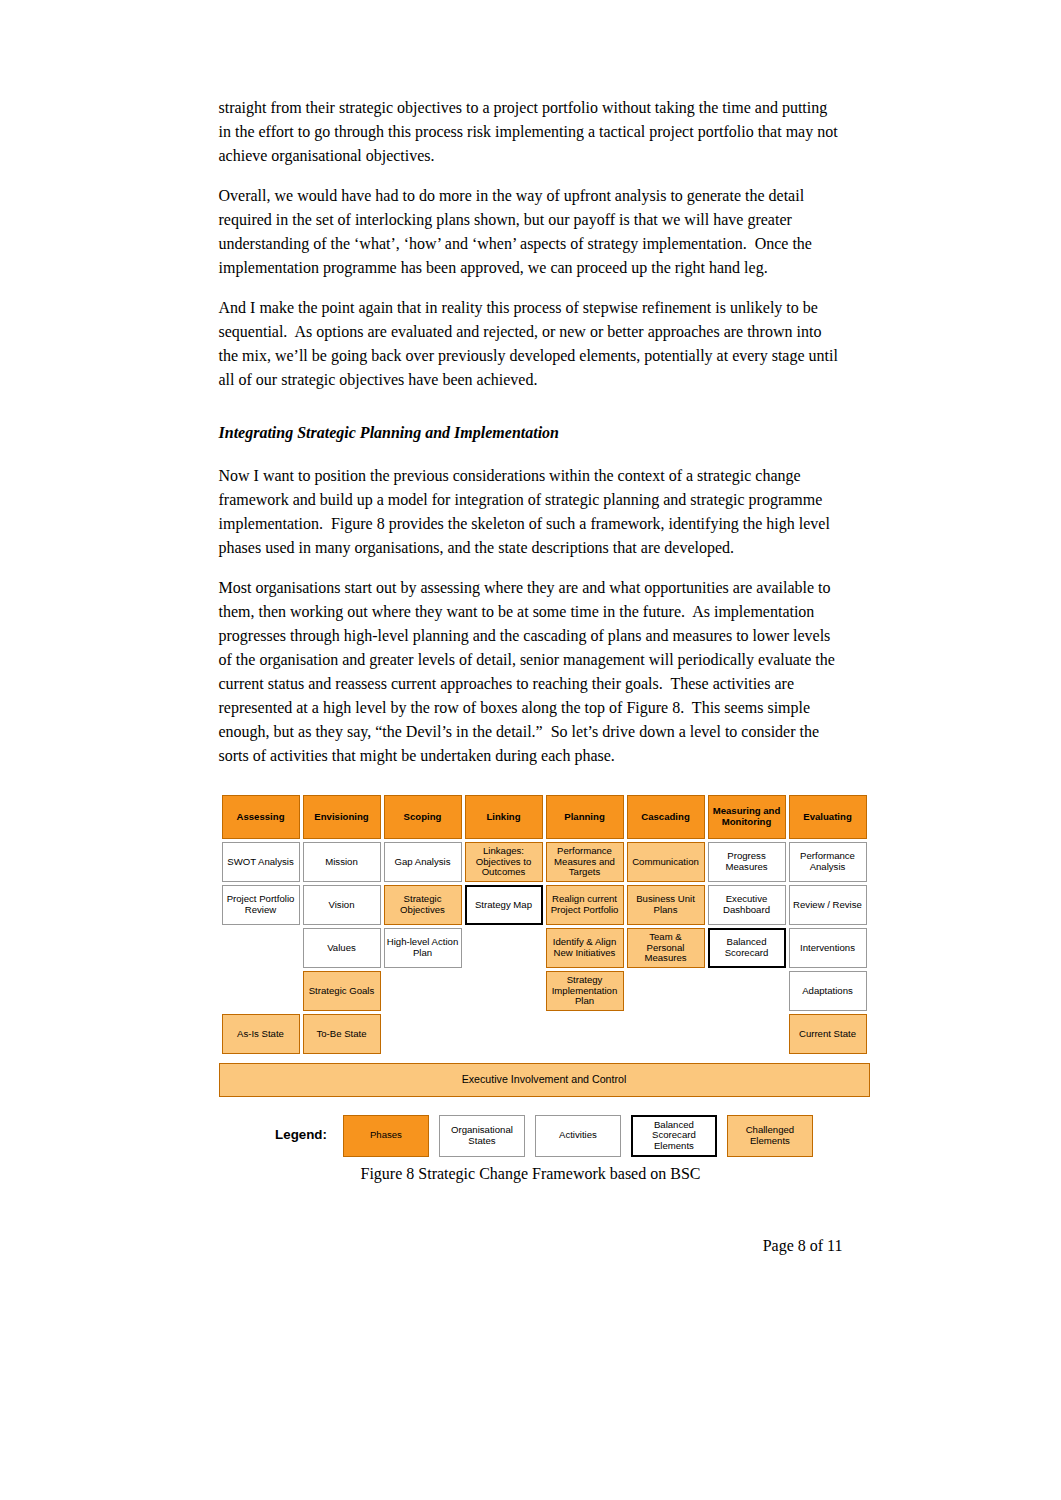straight from their strategic objectives to a project portfolio without taking the time and putting in the effort to go through this process risk implementing a tactical project portfolio that may not achieve organisational objectives.
Overall, we would have had to do more in the way of upfront analysis to generate the detail required in the set of interlocking plans shown, but our payoff is that we will have greater understanding of the ‘what’, ‘how’ and ‘when’ aspects of strategy implementation. Once the implementation programme has been approved, we can proceed up the right hand leg.
And I make the point again that in reality this process of stepwise refinement is unlikely to be sequential. As options are evaluated and rejected, or new or better approaches are thrown into the mix, we’ll be going back over previously developed elements, potentially at every stage until all of our strategic objectives have been achieved.
Integrating Strategic Planning and Implementation
Now I want to position the previous considerations within the context of a strategic change framework and build up a model for integration of strategic planning and strategic programme implementation. Figure 8 provides the skeleton of such a framework, identifying the high level phases used in many organisations, and the state descriptions that are developed.
Most organisations start out by assessing where they are and what opportunities are available to them, then working out where they want to be at some time in the future. As implementation progresses through high-level planning and the cascading of plans and measures to lower levels of the organisation and greater levels of detail, senior management will periodically evaluate the current status and reassess current approaches to reaching their goals. These activities are represented at a high level by the row of boxes along the top of Figure 8. This seems simple enough, but as they say, “the Devil’s in the detail.” So let’s drive down a level to consider the sorts of activities that might be undertaken during each phase.
| Assessing | Envisioning | Scoping | Linking | Planning | Cascading | Measuring and Monitoring | Evaluating |
| SWOT Analysis | Mission | Gap Analysis | Linkages: Objectives to Outcomes | Performance Measures and Targets | Communication | Progress Measures | Performance Analysis |
| Project Portfolio Review | Vision | Strategic Objectives | Strategy Map | Realign current Project Portfolio | Business Unit Plans | Executive Dashboard | Review / Revise |
| | Values | High-level Action Plan | | Identify & Align New Initiatives | Team & Personal Measures | Balanced Scorecard | Interventions |
| | Strategic Goals | | | Strategy Implementation Plan | | | Adaptations |
| As-Is State | To-Be State | | | | | | Current State |
Executive Involvement and Control
Legend:
Phases
Organisational States
Activities
Balanced Scorecard Elements
Challenged Elements
Figure 8 Strategic Change Framework based on BSC
Page 8 of 11